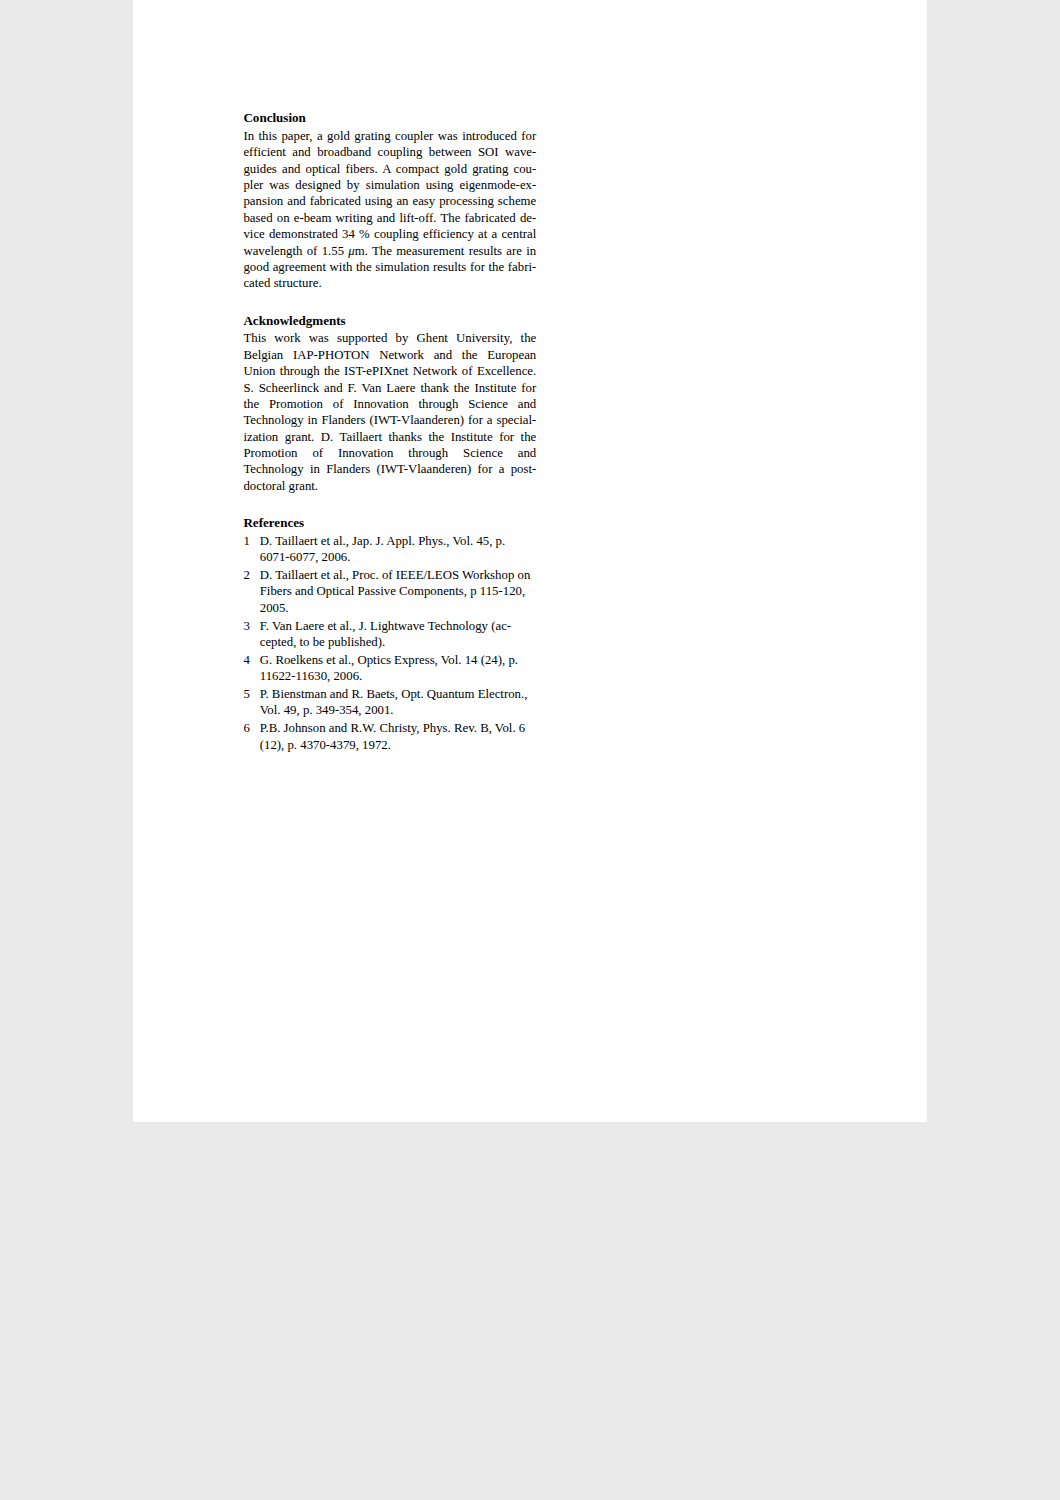Conclusion
In this paper, a gold grating coupler was introduced for efficient and broadband coupling between SOI waveguides and optical fibers. A compact gold grating coupler was designed by simulation using eigenmode-expansion and fabricated using an easy processing scheme based on e-beam writing and lift-off. The fabricated device demonstrated 34 % coupling efficiency at a central wavelength of 1.55 μm. The measurement results are in good agreement with the simulation results for the fabricated structure.
Acknowledgments
This work was supported by Ghent University, the Belgian IAP-PHOTON Network and the European Union through the IST-ePIXnet Network of Excellence. S. Scheerlinck and F. Van Laere thank the Institute for the Promotion of Innovation through Science and Technology in Flanders (IWT-Vlaanderen) for a specialization grant. D. Taillaert thanks the Institute for the Promotion of Innovation through Science and Technology in Flanders (IWT-Vlaanderen) for a post-doctoral grant.
References
1 D. Taillaert et al., Jap. J. Appl. Phys., Vol. 45, p. 6071-6077, 2006.
2 D. Taillaert et al., Proc. of IEEE/LEOS Workshop on Fibers and Optical Passive Components, p 115-120, 2005.
3 F. Van Laere et al., J. Lightwave Technology (accepted, to be published).
4 G. Roelkens et al., Optics Express, Vol. 14 (24), p. 11622-11630, 2006.
5 P. Bienstman and R. Baets, Opt. Quantum Electron., Vol. 49, p. 349-354, 2001.
6 P.B. Johnson and R.W. Christy, Phys. Rev. B, Vol. 6 (12), p. 4370-4379, 1972.